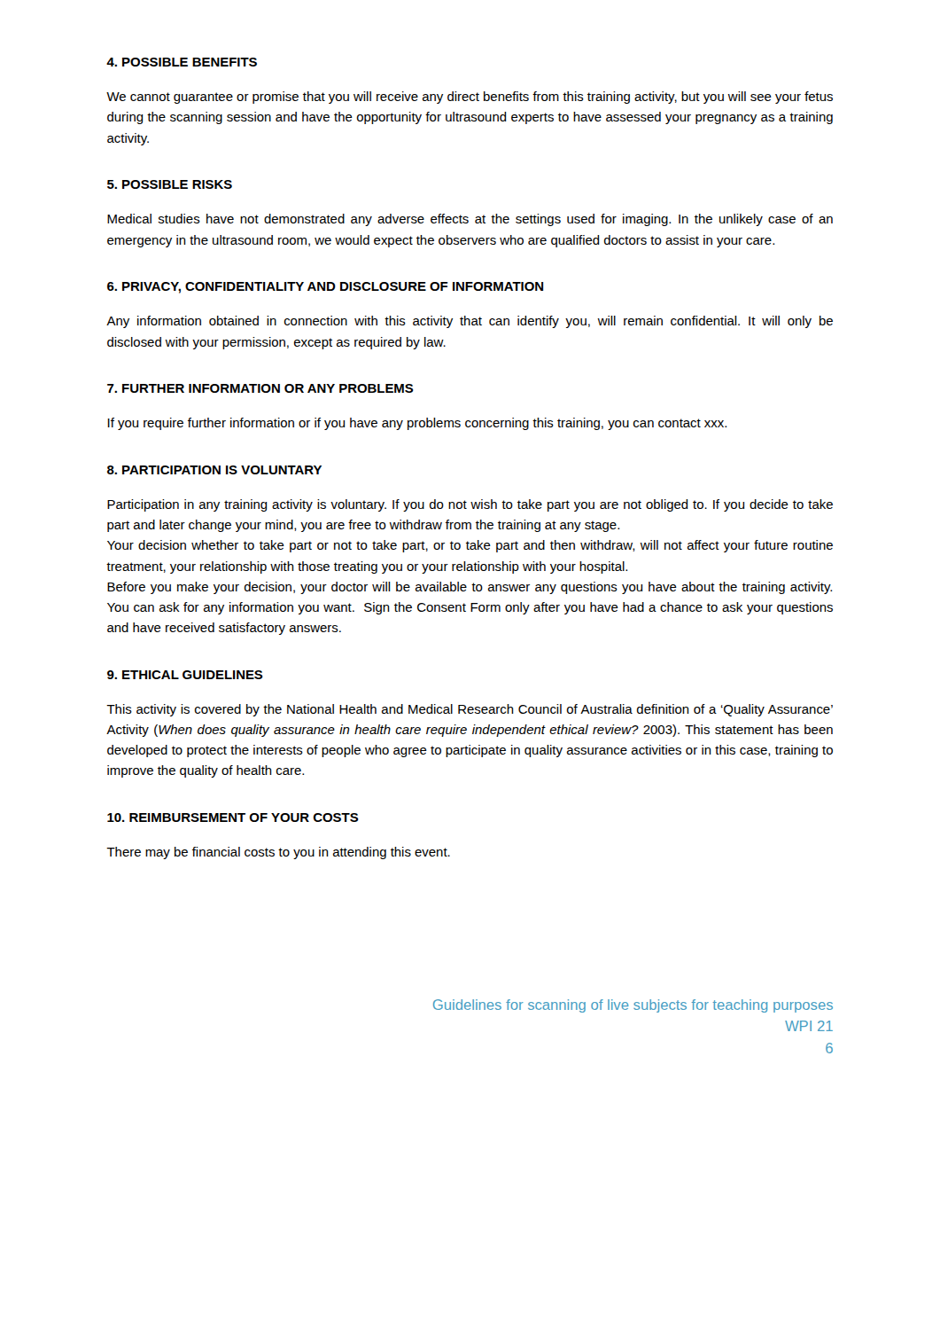4. POSSIBLE BENEFITS
We cannot guarantee or promise that you will receive any direct benefits from this training activity, but you will see your fetus during the scanning session and have the opportunity for ultrasound experts to have assessed your pregnancy as a training activity.
5. POSSIBLE RISKS
Medical studies have not demonstrated any adverse effects at the settings used for imaging. In the unlikely case of an emergency in the ultrasound room, we would expect the observers who are qualified doctors to assist in your care.
6. PRIVACY, CONFIDENTIALITY AND DISCLOSURE OF INFORMATION
Any information obtained in connection with this activity that can identify you, will remain confidential. It will only be disclosed with your permission, except as required by law.
7. FURTHER INFORMATION OR ANY PROBLEMS
If you require further information or if you have any problems concerning this training, you can contact xxx.
8. PARTICIPATION IS VOLUNTARY
Participation in any training activity is voluntary. If you do not wish to take part you are not obliged to. If you decide to take part and later change your mind, you are free to withdraw from the training at any stage.
Your decision whether to take part or not to take part, or to take part and then withdraw, will not affect your future routine treatment, your relationship with those treating you or your relationship with your hospital.
Before you make your decision, your doctor will be available to answer any questions you have about the training activity. You can ask for any information you want. Sign the Consent Form only after you have had a chance to ask your questions and have received satisfactory answers.
9. ETHICAL GUIDELINES
This activity is covered by the National Health and Medical Research Council of Australia definition of a ‘Quality Assurance’ Activity (When does quality assurance in health care require independent ethical review? 2003). This statement has been developed to protect the interests of people who agree to participate in quality assurance activities or in this case, training to improve the quality of health care.
10. REIMBURSEMENT OF YOUR COSTS
There may be financial costs to you in attending this event.
Guidelines for scanning of live subjects for teaching purposes WPI 21 6